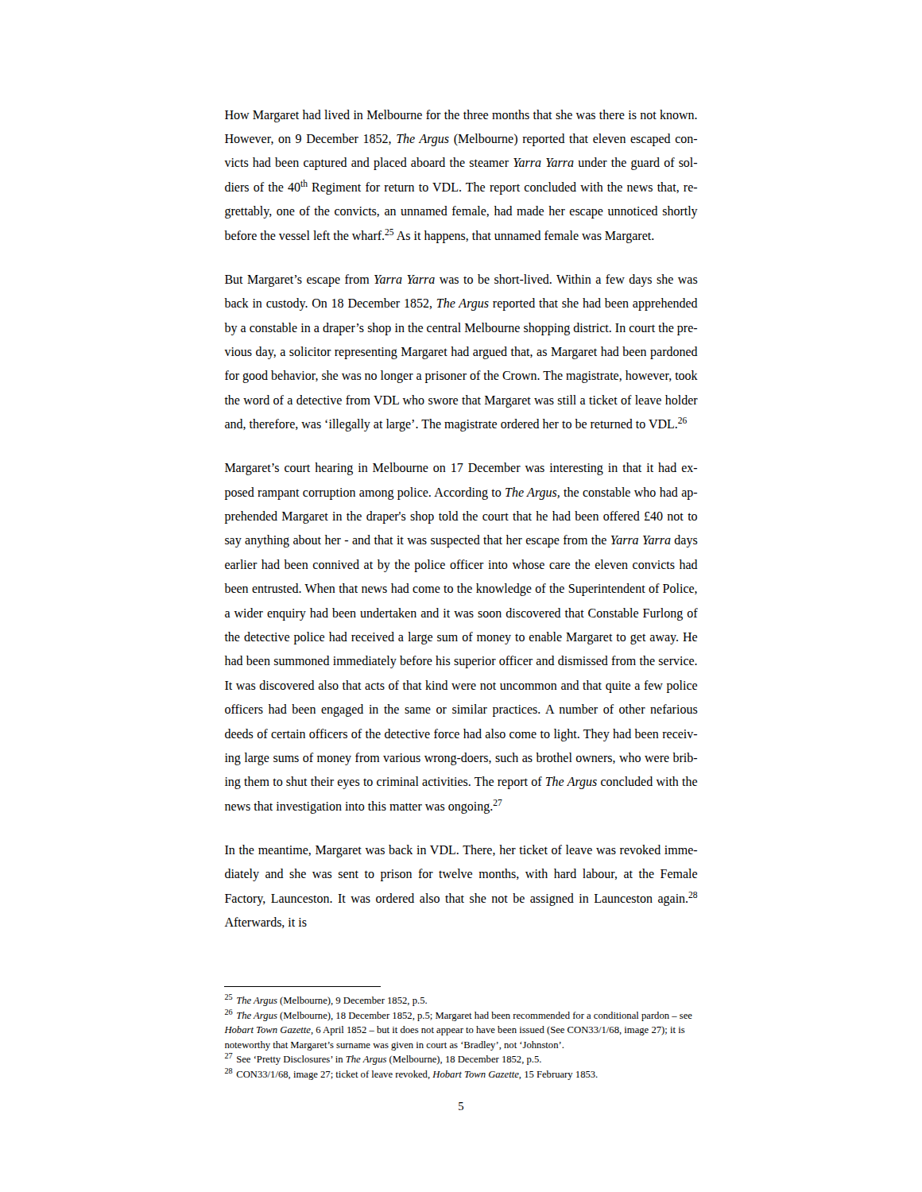How Margaret had lived in Melbourne for the three months that she was there is not known. However, on 9 December 1852, The Argus (Melbourne) reported that eleven escaped convicts had been captured and placed aboard the steamer Yarra Yarra under the guard of soldiers of the 40th Regiment for return to VDL. The report concluded with the news that, regrettably, one of the convicts, an unnamed female, had made her escape unnoticed shortly before the vessel left the wharf.25 As it happens, that unnamed female was Margaret.
But Margaret’s escape from Yarra Yarra was to be short-lived. Within a few days she was back in custody. On 18 December 1852, The Argus reported that she had been apprehended by a constable in a draper’s shop in the central Melbourne shopping district. In court the previous day, a solicitor representing Margaret had argued that, as Margaret had been pardoned for good behavior, she was no longer a prisoner of the Crown. The magistrate, however, took the word of a detective from VDL who swore that Margaret was still a ticket of leave holder and, therefore, was ‘illegally at large’. The magistrate ordered her to be returned to VDL.26
Margaret’s court hearing in Melbourne on 17 December was interesting in that it had exposed rampant corruption among police. According to The Argus, the constable who had apprehended Margaret in the draper's shop told the court that he had been offered £40 not to say anything about her - and that it was suspected that her escape from the Yarra Yarra days earlier had been connived at by the police officer into whose care the eleven convicts had been entrusted. When that news had come to the knowledge of the Superintendent of Police, a wider enquiry had been undertaken and it was soon discovered that Constable Furlong of the detective police had received a large sum of money to enable Margaret to get away. He had been summoned immediately before his superior officer and dismissed from the service. It was discovered also that acts of that kind were not uncommon and that quite a few police officers had been engaged in the same or similar practices. A number of other nefarious deeds of certain officers of the detective force had also come to light. They had been receiving large sums of money from various wrong-doers, such as brothel owners, who were bribing them to shut their eyes to criminal activities. The report of The Argus concluded with the news that investigation into this matter was ongoing.27
In the meantime, Margaret was back in VDL. There, her ticket of leave was revoked immediately and she was sent to prison for twelve months, with hard labour, at the Female Factory, Launceston. It was ordered also that she not be assigned in Launceston again.28 Afterwards, it is
25 The Argus (Melbourne), 9 December 1852, p.5.
26 The Argus (Melbourne), 18 December 1852, p.5; Margaret had been recommended for a conditional pardon – see Hobart Town Gazette, 6 April 1852 – but it does not appear to have been issued (See CON33/1/68, image 27); it is noteworthy that Margaret’s surname was given in court as ‘Bradley’, not ‘Johnston’.
27 See ‘Pretty Disclosures’ in The Argus (Melbourne), 18 December 1852, p.5.
28 CON33/1/68, image 27; ticket of leave revoked, Hobart Town Gazette, 15 February 1853.
5